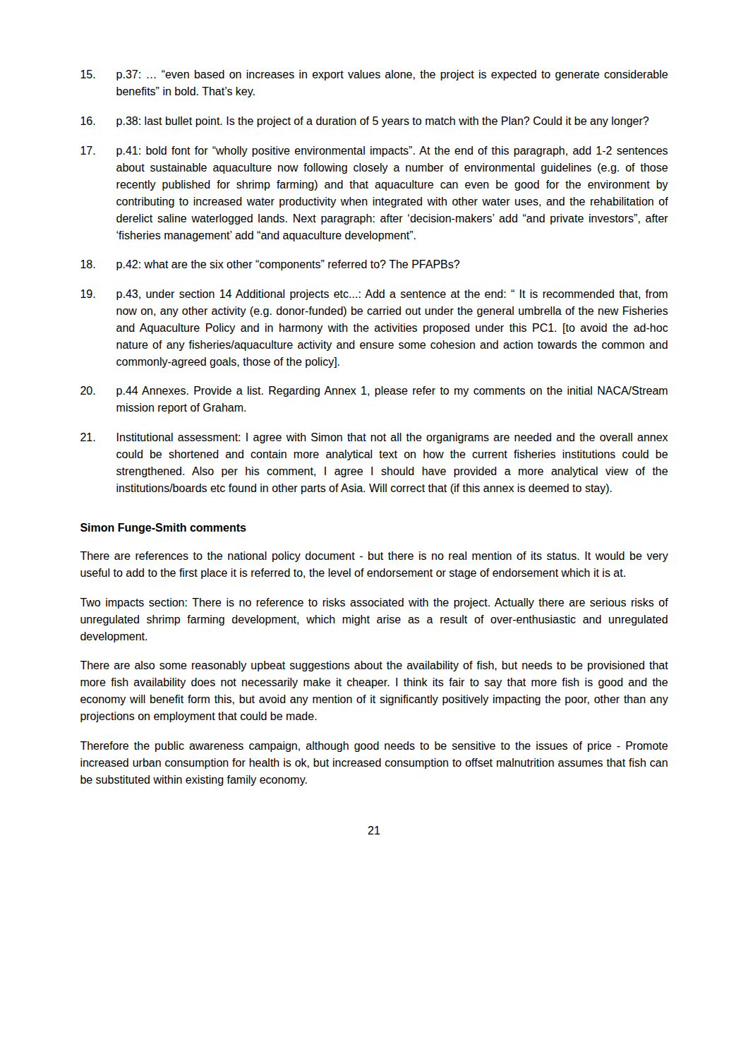15. p.37: … “even based on increases in export values alone, the project is expected to generate considerable benefits” in bold. That’s key.
16. p.38: last bullet point. Is the project of a duration of 5 years to match with the Plan? Could it be any longer?
17. p.41: bold font for “wholly positive environmental impacts”. At the end of this paragraph, add 1-2 sentences about sustainable aquaculture now following closely a number of environmental guidelines (e.g. of those recently published for shrimp farming) and that aquaculture can even be good for the environment by contributing to increased water productivity when integrated with other water uses, and the rehabilitation of derelict saline waterlogged lands. Next paragraph: after ‘decision-makers’ add “and private investors”, after ‘fisheries management’ add “and aquaculture development”.
18. p.42: what are the six other “components” referred to? The PFAPBs?
19. p.43, under section 14 Additional projects etc...: Add a sentence at the end: “ It is recommended that, from now on, any other activity (e.g. donor-funded) be carried out under the general umbrella of the new Fisheries and Aquaculture Policy and in harmony with the activities proposed under this PC1. [to avoid the ad-hoc nature of any fisheries/aquaculture activity and ensure some cohesion and action towards the common and commonly-agreed goals, those of the policy].
20. p.44 Annexes. Provide a list. Regarding Annex 1, please refer to my comments on the initial NACA/Stream mission report of Graham.
21. Institutional assessment: I agree with Simon that not all the organigrams are needed and the overall annex could be shortened and contain more analytical text on how the current fisheries institutions could be strengthened. Also per his comment, I agree I should have provided a more analytical view of the institutions/boards etc found in other parts of Asia. Will correct that (if this annex is deemed to stay).
Simon Funge-Smith comments
There are references to the national policy document - but there is no real mention of its status. It would be very useful to add to the first place it is referred to, the level of endorsement or stage of endorsement which it is at.
Two impacts section: There is no reference to risks associated with the project. Actually there are serious risks of unregulated shrimp farming development, which might arise as a result of over-enthusiastic and unregulated development.
There are also some reasonably upbeat suggestions about the availability of fish, but needs to be provisioned that more fish availability does not necessarily make it cheaper. I think its fair to say that more fish is good and the economy will benefit form this, but avoid any mention of it significantly positively impacting the poor, other than any projections on employment that could be made.
Therefore the public awareness campaign, although good needs to be sensitive to the issues of price - Promote increased urban consumption for health is ok, but increased consumption to offset malnutrition assumes that fish can be substituted within existing family economy.
21